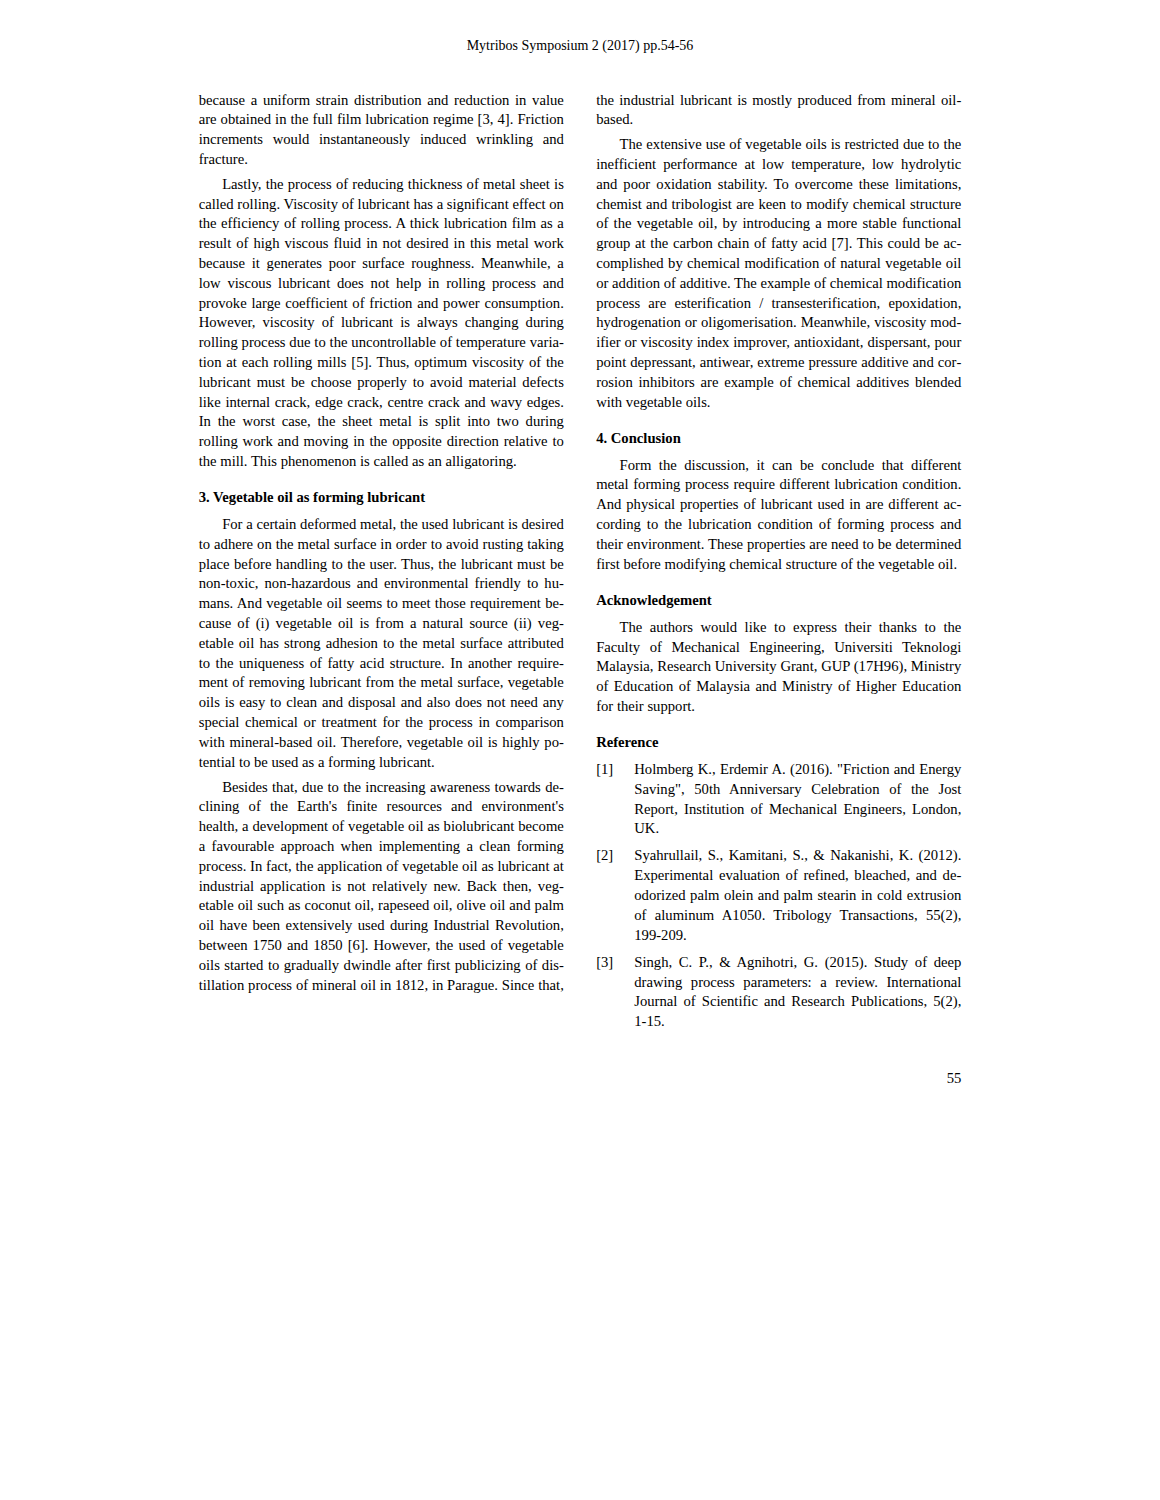Mytribos Symposium 2 (2017) pp.54-56
because a uniform strain distribution and reduction in value are obtained in the full film lubrication regime [3, 4]. Friction increments would instantaneously induced wrinkling and fracture.
Lastly, the process of reducing thickness of metal sheet is called rolling. Viscosity of lubricant has a significant effect on the efficiency of rolling process. A thick lubrication film as a result of high viscous fluid in not desired in this metal work because it generates poor surface roughness. Meanwhile, a low viscous lubricant does not help in rolling process and provoke large coefficient of friction and power consumption. However, viscosity of lubricant is always changing during rolling process due to the uncontrollable of temperature variation at each rolling mills [5]. Thus, optimum viscosity of the lubricant must be choose properly to avoid material defects like internal crack, edge crack, centre crack and wavy edges. In the worst case, the sheet metal is split into two during rolling work and moving in the opposite direction relative to the mill. This phenomenon is called as an alligatoring.
3. Vegetable oil as forming lubricant
For a certain deformed metal, the used lubricant is desired to adhere on the metal surface in order to avoid rusting taking place before handling to the user. Thus, the lubricant must be non-toxic, non-hazardous and environmental friendly to humans. And vegetable oil seems to meet those requirement because of (i) vegetable oil is from a natural source (ii) vegetable oil has strong adhesion to the metal surface attributed to the uniqueness of fatty acid structure. In another requirement of removing lubricant from the metal surface, vegetable oils is easy to clean and disposal and also does not need any special chemical or treatment for the process in comparison with mineral-based oil. Therefore, vegetable oil is highly potential to be used as a forming lubricant.
Besides that, due to the increasing awareness towards declining of the Earth's finite resources and environment's health, a development of vegetable oil as biolubricant become a favourable approach when implementing a clean forming process. In fact, the application of vegetable oil as lubricant at industrial application is not relatively new. Back then, vegetable oil such as coconut oil, rapeseed oil, olive oil and palm oil have been extensively used during Industrial Revolution, between 1750 and 1850 [6]. However, the used of vegetable oils started to gradually dwindle after first publicizing of distillation process of mineral oil in 1812, in Parague. Since that, the industrial lubricant is mostly produced from mineral oil-based.
The extensive use of vegetable oils is restricted due to the inefficient performance at low temperature, low hydrolytic and poor oxidation stability. To overcome these limitations, chemist and tribologist are keen to modify chemical structure of the vegetable oil, by introducing a more stable functional group at the carbon chain of fatty acid [7]. This could be accomplished by chemical modification of natural vegetable oil or addition of additive. The example of chemical modification process are esterification / transesterification, epoxidation, hydrogenation or oligomerisation. Meanwhile, viscosity modifier or viscosity index improver, antioxidant, dispersant, pour point depressant, antiwear, extreme pressure additive and corrosion inhibitors are example of chemical additives blended with vegetable oils.
4. Conclusion
Form the discussion, it can be conclude that different metal forming process require different lubrication condition. And physical properties of lubricant used in are different according to the lubrication condition of forming process and their environment. These properties are need to be determined first before modifying chemical structure of the vegetable oil.
Acknowledgement
The authors would like to express their thanks to the Faculty of Mechanical Engineering, Universiti Teknologi Malaysia, Research University Grant, GUP (17H96), Ministry of Education of Malaysia and Ministry of Higher Education for their support.
Reference
[1] Holmberg K., Erdemir A. (2016). "Friction and Energy Saving", 50th Anniversary Celebration of the Jost Report, Institution of Mechanical Engineers, London, UK.
[2] Syahrullail, S., Kamitani, S., & Nakanishi, K. (2012). Experimental evaluation of refined, bleached, and deodorized palm olein and palm stearin in cold extrusion of aluminum A1050. Tribology Transactions, 55(2), 199-209.
[3] Singh, C. P., & Agnihotri, G. (2015). Study of deep drawing process parameters: a review. International Journal of Scientific and Research Publications, 5(2), 1-15.
55